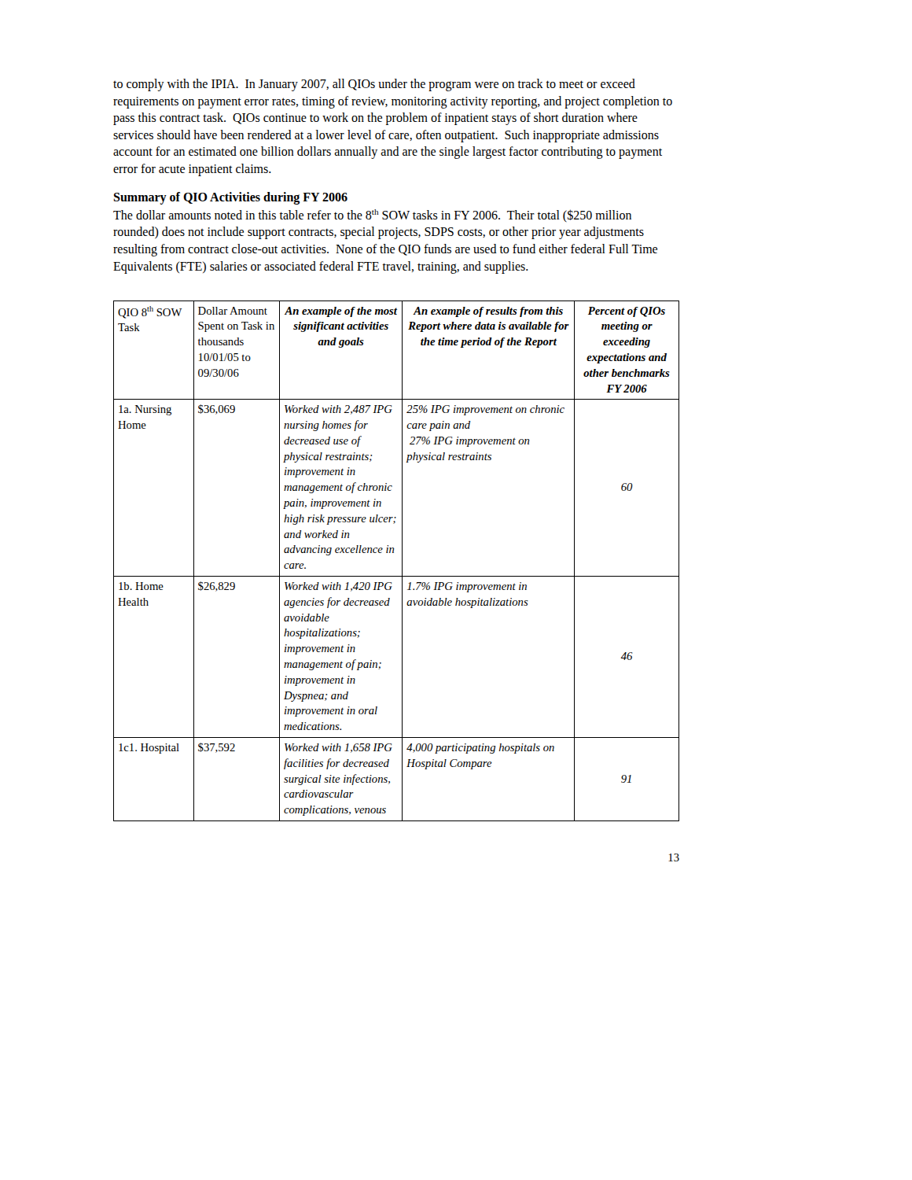to comply with the IPIA. In January 2007, all QIOs under the program were on track to meet or exceed requirements on payment error rates, timing of review, monitoring activity reporting, and project completion to pass this contract task. QIOs continue to work on the problem of inpatient stays of short duration where services should have been rendered at a lower level of care, often outpatient. Such inappropriate admissions account for an estimated one billion dollars annually and are the single largest factor contributing to payment error for acute inpatient claims.
Summary of QIO Activities during FY 2006
The dollar amounts noted in this table refer to the 8th SOW tasks in FY 2006. Their total ($250 million rounded) does not include support contracts, special projects, SDPS costs, or other prior year adjustments resulting from contract close-out activities. None of the QIO funds are used to fund either federal Full Time Equivalents (FTE) salaries or associated federal FTE travel, training, and supplies.
| QIO 8 th SOW Task | Dollar Amount Spent on Task in thousands 10/01/05 to 09/30/06 | An example of the most significant activities and goals | An example of results from this Report where data is available for the time period of the Report | Percent of QIOs meeting or exceeding expectations and other benchmarks FY 2006 |
| --- | --- | --- | --- | --- |
| 1a. Nursing Home | $36,069 | Worked with 2,487 IPG nursing homes for decreased use of physical restraints; improvement in management of chronic pain, improvement in high risk pressure ulcer; and worked in advancing excellence in care. | 25% IPG improvement on chronic care pain and 27% IPG improvement on physical restraints | 60 |
| 1b. Home Health | $26,829 | Worked with 1,420 IPG agencies for decreased avoidable hospitalizations; improvement in management of pain; improvement in Dyspnea; and improvement in oral medications. | 1.7% IPG improvement in avoidable hospitalizations | 46 |
| 1c1. Hospital | $37,592 | Worked with 1,658 IPG facilities for decreased surgical site infections, cardiovascular complications, venous | 4,000 participating hospitals on Hospital Compare | 91 |
13